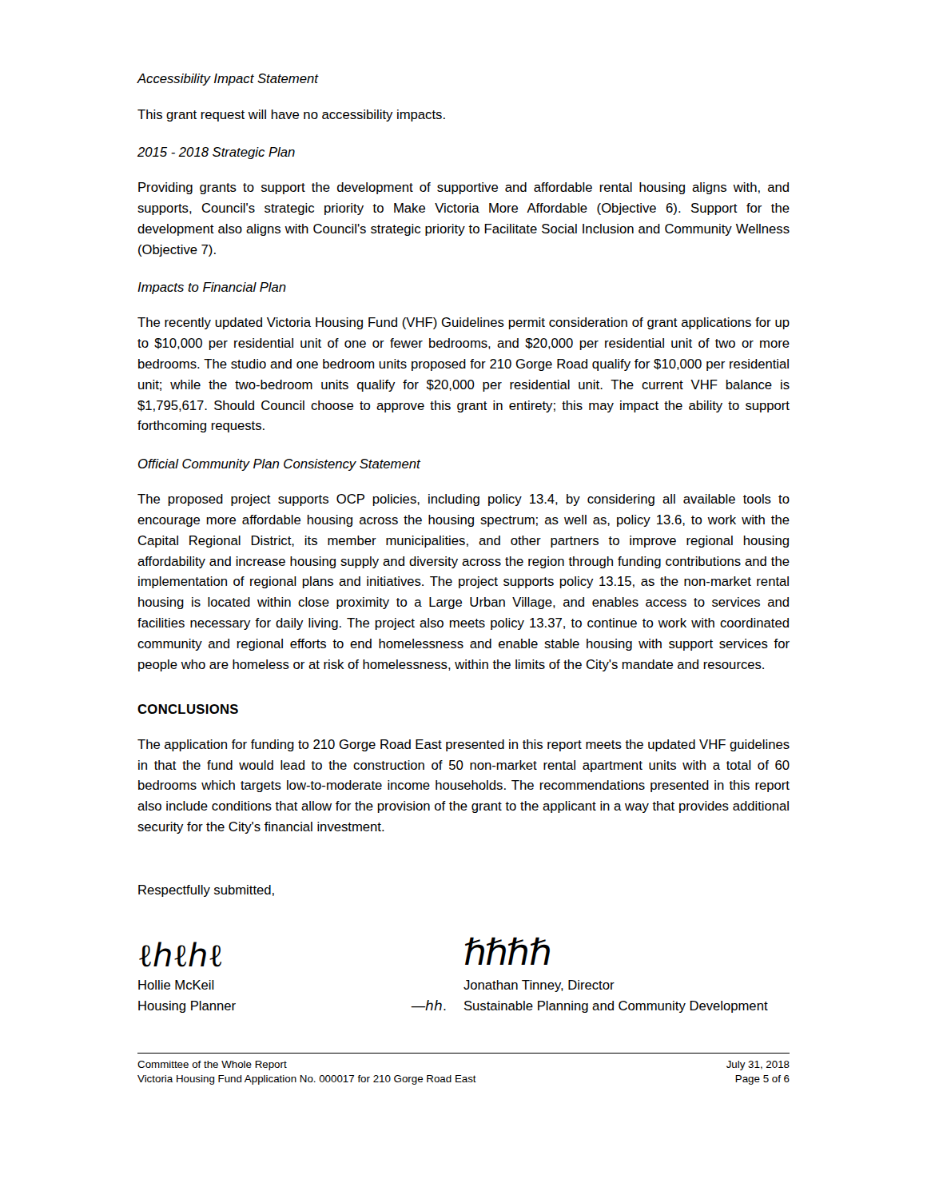Accessibility Impact Statement
This grant request will have no accessibility impacts.
2015 - 2018 Strategic Plan
Providing grants to support the development of supportive and affordable rental housing aligns with, and supports, Council's strategic priority to Make Victoria More Affordable (Objective 6). Support for the development also aligns with Council's strategic priority to Facilitate Social Inclusion and Community Wellness (Objective 7).
Impacts to Financial Plan
The recently updated Victoria Housing Fund (VHF) Guidelines permit consideration of grant applications for up to $10,000 per residential unit of one or fewer bedrooms, and $20,000 per residential unit of two or more bedrooms. The studio and one bedroom units proposed for 210 Gorge Road qualify for $10,000 per residential unit; while the two-bedroom units qualify for $20,000 per residential unit. The current VHF balance is $1,795,617. Should Council choose to approve this grant in entirety; this may impact the ability to support forthcoming requests.
Official Community Plan Consistency Statement
The proposed project supports OCP policies, including policy 13.4, by considering all available tools to encourage more affordable housing across the housing spectrum; as well as, policy 13.6, to work with the Capital Regional District, its member municipalities, and other partners to improve regional housing affordability and increase housing supply and diversity across the region through funding contributions and the implementation of regional plans and initiatives. The project supports policy 13.15, as the non-market rental housing is located within close proximity to a Large Urban Village, and enables access to services and facilities necessary for daily living. The project also meets policy 13.37, to continue to work with coordinated community and regional efforts to end homelessness and enable stable housing with support services for people who are homeless or at risk of homelessness, within the limits of the City's mandate and resources.
CONCLUSIONS
The application for funding to 210 Gorge Road East presented in this report meets the updated VHF guidelines in that the fund would lead to the construction of 50 non-market rental apartment units with a total of 60 bedrooms which targets low-to-moderate income households. The recommendations presented in this report also include conditions that allow for the provision of the grant to the applicant in a way that provides additional security for the City's financial investment.
Respectfully submitted,
| ℓℎℓℎℓ Hollie McKeil Housing Planner | —ℎℎ. | ℏℏℏℏ Jonathan Tinney, Director Sustainable Planning and Community Development |
Committee of the Whole Report
Victoria Housing Fund Application No. 000017 for 210 Gorge Road East
July 31, 2018
Page 5 of 6